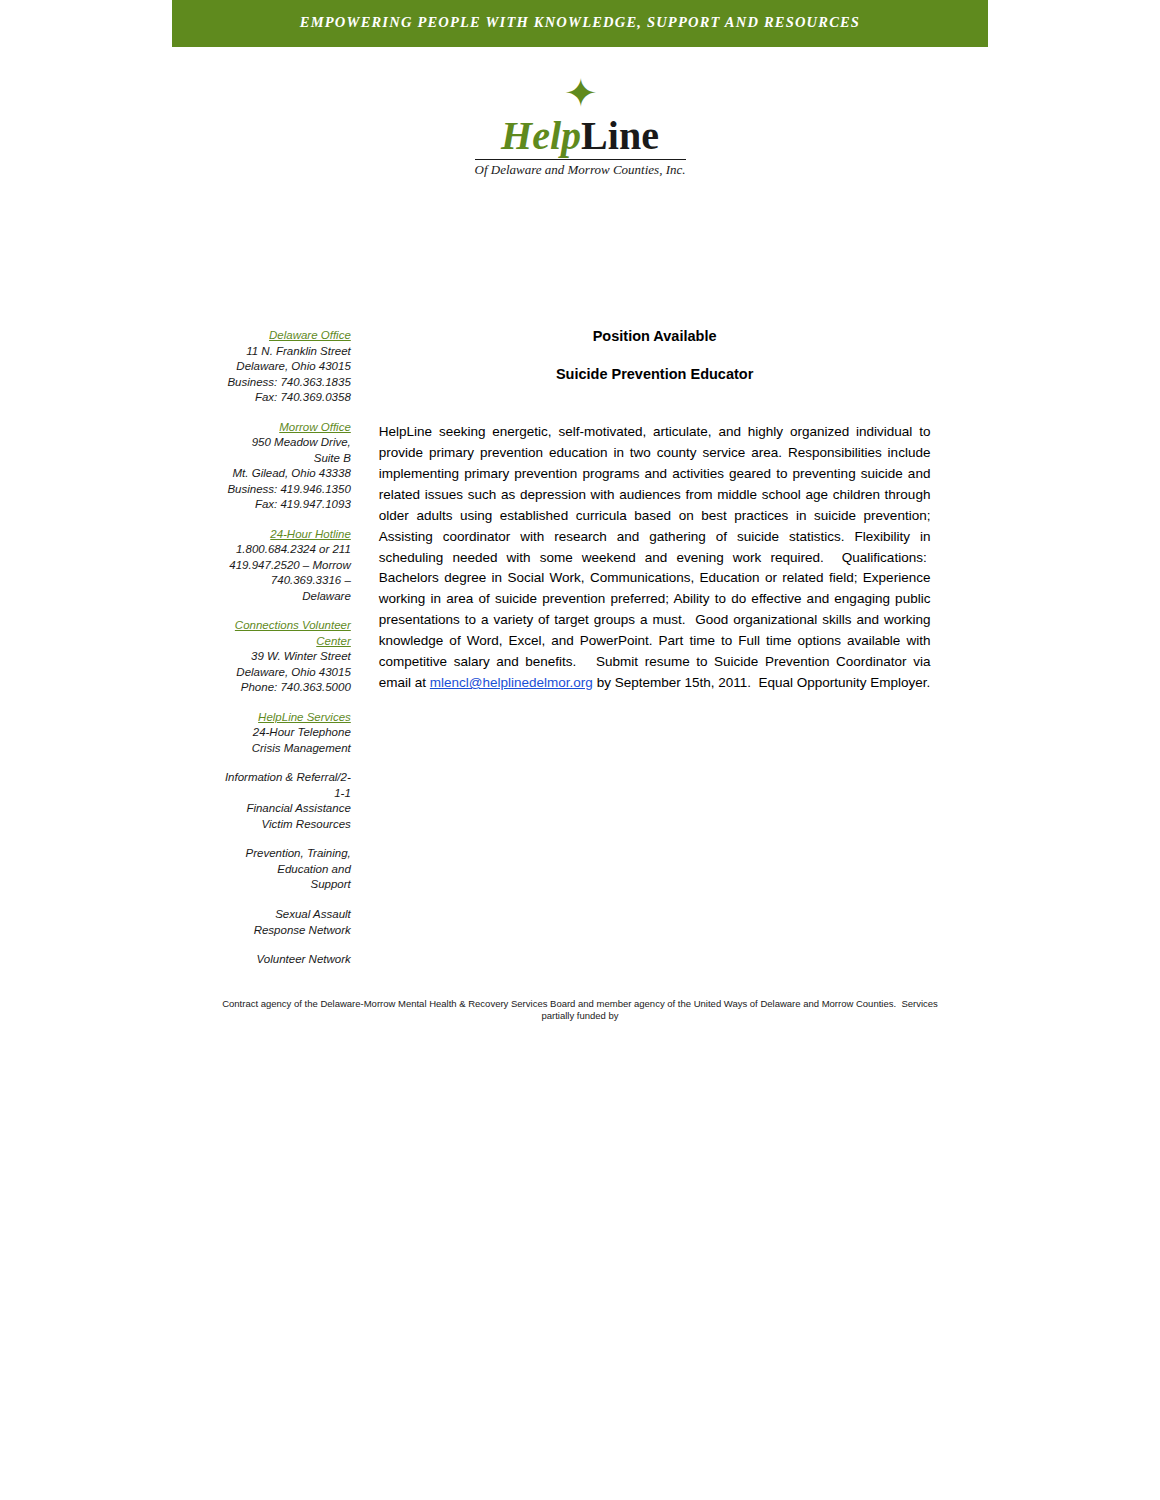EMPOWERING PEOPLE WITH KNOWLEDGE, SUPPORT AND RESOURCES
✦
Help Line
Of Delaware and Morrow Counties, Inc.
Delaware Office
11 N. Franklin Street
Delaware, Ohio 43015
Business: 740.363.1835
Fax: 740.369.0358
Morrow Office
950 Meadow Drive, Suite B
Mt. Gilead, Ohio 43338
Business: 419.946.1350
Fax: 419.947.1093
24-Hour Hotline
1.800.684.2324 or 211
419.947.2520 – Morrow
740.369.3316 – Delaware
Connections Volunteer Center
39 W. Winter Street
Delaware, Ohio 43015
Phone: 740.363.5000
HelpLine Services
24-Hour Telephone
Crisis Management
Information & Referral/2-1-1
Financial Assistance
Victim Resources
Prevention, Training,
Education and
Support
Sexual Assault
Response Network
Volunteer Network
Position Available
Suicide Prevention Educator
HelpLine seeking energetic, self-motivated, articulate, and highly organized individual to provide primary prevention education in two county service area. Responsibilities include implementing primary prevention programs and activities geared to preventing suicide and related issues such as depression with audiences from middle school age children through older adults using established curricula based on best practices in suicide prevention; Assisting coordinator with research and gathering of suicide statistics. Flexibility in scheduling needed with some weekend and evening work required. Qualifications: Bachelors degree in Social Work, Communications, Education or related field; Experience working in area of suicide prevention preferred; Ability to do effective and engaging public presentations to a variety of target groups a must. Good organizational skills and working knowledge of Word, Excel, and PowerPoint. Part time to Full time options available with competitive salary and benefits. Submit resume to Suicide Prevention Coordinator via email at mlencl@helplinedelmor.org by September 15th, 2011. Equal Opportunity Employer.
Contract agency of the Delaware-Morrow Mental Health & Recovery Services Board and member agency of the United Ways of Delaware and Morrow Counties. Services partially funded by